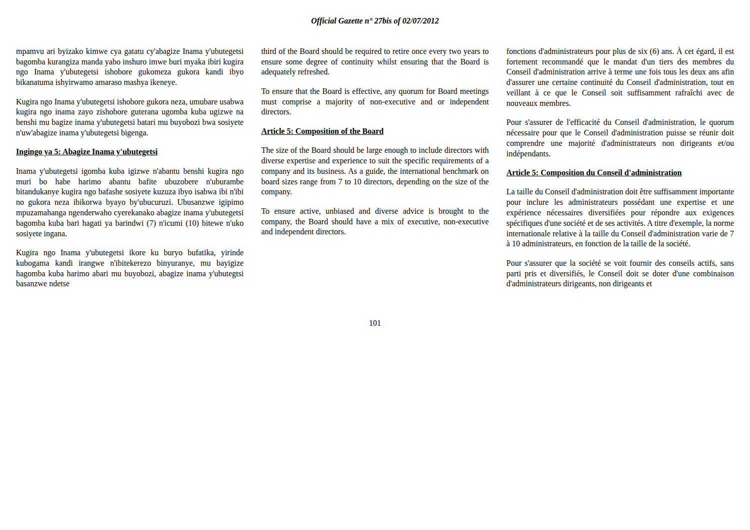Official Gazette n° 27bis of 02/07/2012
mpamvu ari byizako kimwe cya gatatu cy'abagize Inama y'ubutegetsi bagomba kurangiza manda yabo inshuro imwe buri myaka ibiri kugira ngo Inama y'ubutegetsi ishobore gukomeza gukora kandi ibyo bikanatuma ishyirwamo amaraso mashya ikeneye.
Kugira ngo Inama y'ubutegetsi ishobore gukora neza, umubare usabwa kugira ngo inama zayo zishobore guterana ugomba kuba ugizwe na benshi mu bagize inama y'ubutegetsi batari mu buyobozi bwa sosiyete n'uw'abagize inama y'ubutegetsi bigenga.
Ingingo ya 5: Abagize Inama y'ubutegetsi
Inama y'ubutegetsi igomba kuba igizwe n'abantu benshi kugira ngo muri bo habe harimo abantu bafite ubuzobere n'uburambe bitandukanye kugira ngo bafashe sosiyete kuzuza ibyo isabwa ibi n'ibi no gukora neza ibikorwa byayo by'ubucuruzi. Ubusanzwe igipimo mpuzamahanga ngenderwaho cyerekanako abagize inama y'ubutegetsi bagomba kuba bari hagati ya barindwi (7) n'icumi (10) bitewe n'uko sosiyete ingana.
Kugira ngo Inama y'ubutegetsi ikore ku buryo bufatika, yirinde kubogama kandi irangwe n'ibitekerezo binyuranye, mu bayigize hagomba kuba harimo abari mu buyobozi, abagize inama y'ubutegtsi basanzwe ndetse
third of the Board should be required to retire once every two years to ensure some degree of continuity whilst ensuring that the Board is adequately refreshed.
To ensure that the Board is effective, any quorum for Board meetings must comprise a majority of non-executive and or independent directors.
Article 5: Composition of the Board
The size of the Board should be large enough to include directors with diverse expertise and experience to suit the specific requirements of a company and its business. As a guide, the international benchmark on board sizes range from 7 to 10 directors, depending on the size of the company.
To ensure active, unbiased and diverse advice is brought to the company, the Board should have a mix of executive, non-executive and independent directors.
fonctions d'administrateurs pour plus de six (6) ans. À cet égard, il est fortement recommandé que le mandat d'un tiers des membres du Conseil d'administration arrive à terme une fois tous les deux ans afin d'assurer une certaine continuité du Conseil d'administration, tout en veillant à ce que le Conseil soit suffisamment rafraîchi avec de nouveaux membres.
Pour s'assurer de l'efficacité du Conseil d'administration, le quorum nécessaire pour que le Conseil d'administration puisse se réunir doit comprendre une majorité d'administrateurs non dirigeants et/ou indépendants.
Article 5: Composition du Conseil d'administration
La taille du Conseil d'administration doit être suffisamment importante pour inclure les administrateurs possédant une expertise et une expérience nécessaires diversifiées pour répondre aux exigences spécifiques d'une société et de ses activités. A titre d'exemple, la norme internationale relative à la taille du Conseil d'administration varie de 7 à 10 administrateurs, en fonction de la taille de la société.
Pour s'assurer que la société se voit fournir des conseils actifs, sans parti pris et diversifiés, le Conseil doit se doter d'une combinaison d'administrateurs dirigeants, non dirigeants et
101